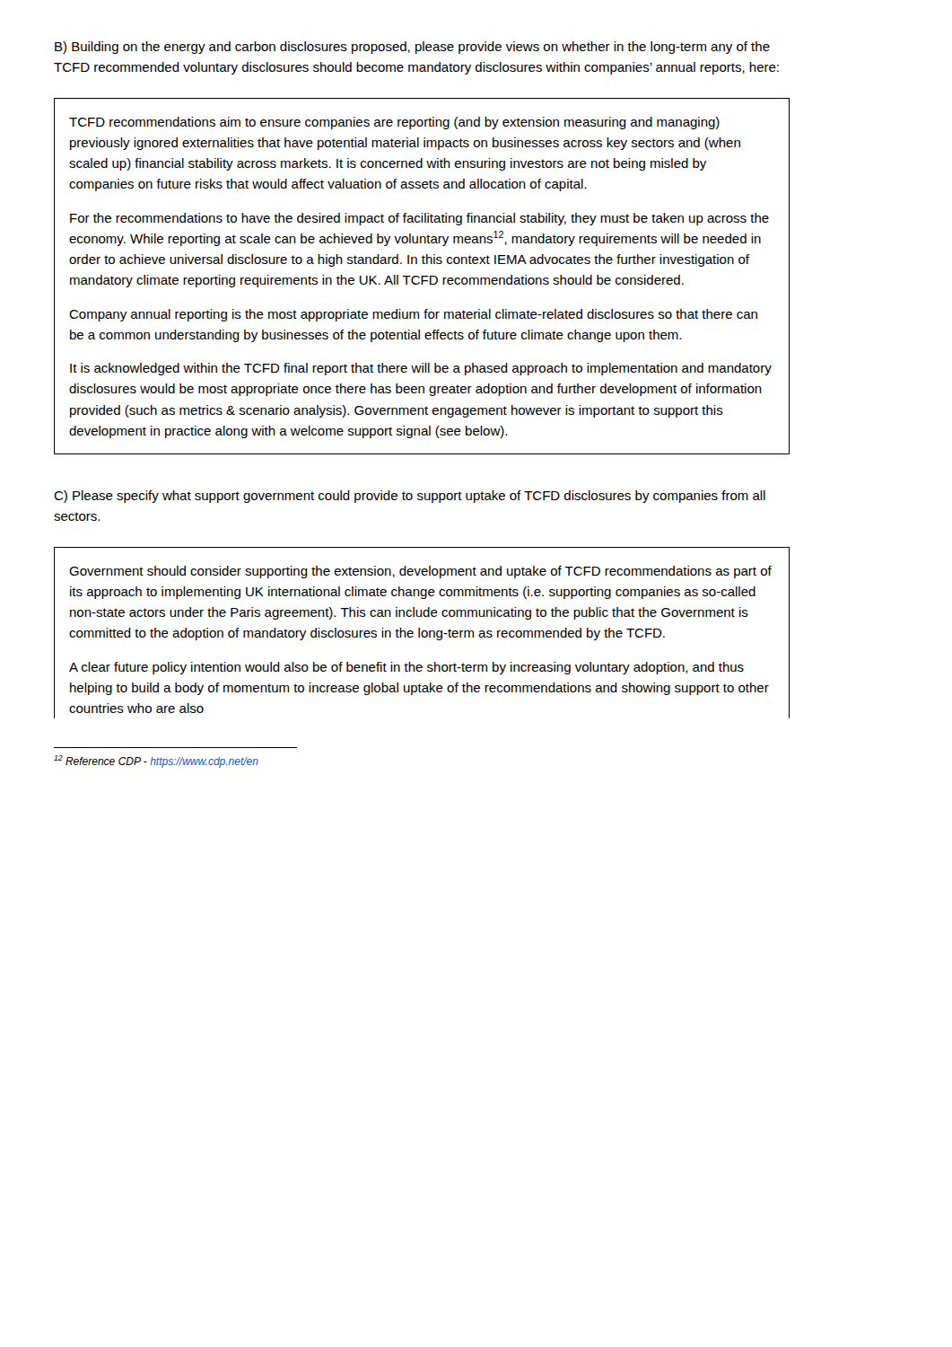B) Building on the energy and carbon disclosures proposed, please provide views on whether in the long-term any of the TCFD recommended voluntary disclosures should become mandatory disclosures within companies’ annual reports, here:
TCFD recommendations aim to ensure companies are reporting (and by extension measuring and managing) previously ignored externalities that have potential material impacts on businesses across key sectors and (when scaled up) financial stability across markets. It is concerned with ensuring investors are not being misled by companies on future risks that would affect valuation of assets and allocation of capital.
For the recommendations to have the desired impact of facilitating financial stability, they must be taken up across the economy. While reporting at scale can be achieved by voluntary means12, mandatory requirements will be needed in order to achieve universal disclosure to a high standard. In this context IEMA advocates the further investigation of mandatory climate reporting requirements in the UK. All TCFD recommendations should be considered.
Company annual reporting is the most appropriate medium for material climate-related disclosures so that there can be a common understanding by businesses of the potential effects of future climate change upon them.
It is acknowledged within the TCFD final report that there will be a phased approach to implementation and mandatory disclosures would be most appropriate once there has been greater adoption and further development of information provided (such as metrics & scenario analysis). Government engagement however is important to support this development in practice along with a welcome support signal (see below).
C) Please specify what support government could provide to support uptake of TCFD disclosures by companies from all sectors.
Government should consider supporting the extension, development and uptake of TCFD recommendations as part of its approach to implementing UK international climate change commitments (i.e. supporting companies as so-called non-state actors under the Paris agreement). This can include communicating to the public that the Government is committed to the adoption of mandatory disclosures in the long-term as recommended by the TCFD.
A clear future policy intention would also be of benefit in the short-term by increasing voluntary adoption, and thus helping to build a body of momentum to increase global uptake of the recommendations and showing support to other countries who are also
12 Reference CDP - https://www.cdp.net/en